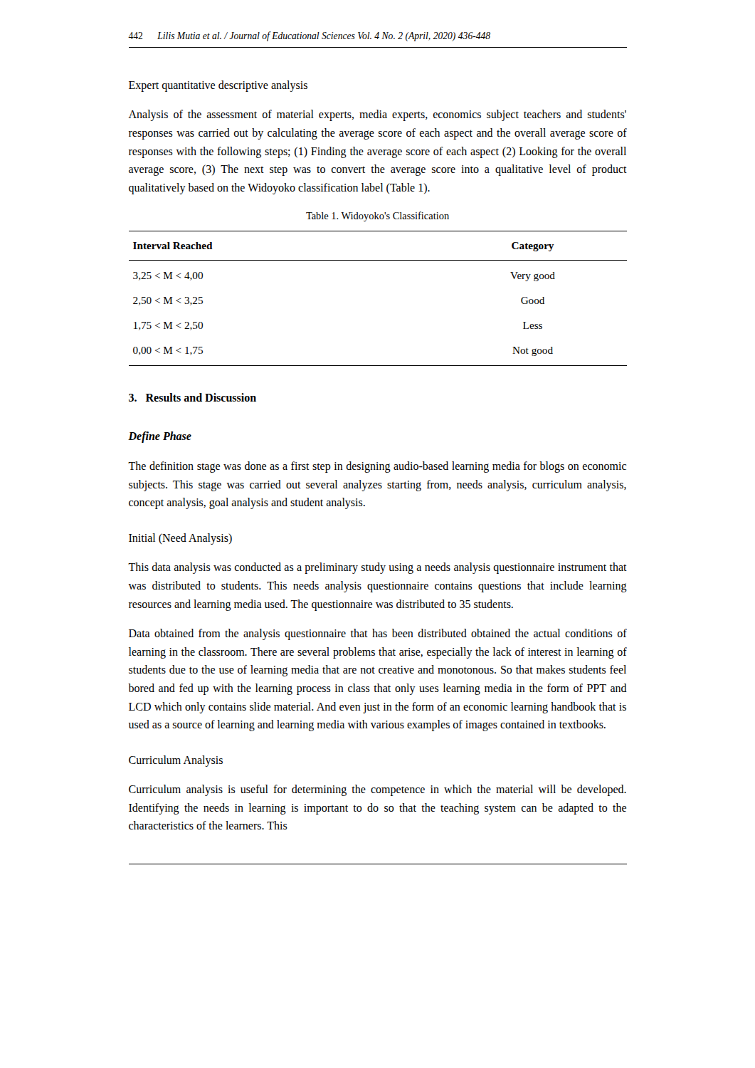442 Lilis Mutia et al. / Journal of Educational Sciences Vol. 4 No. 2 (April, 2020) 436-448
Expert quantitative descriptive analysis
Analysis of the assessment of material experts, media experts, economics subject teachers and students' responses was carried out by calculating the average score of each aspect and the overall average score of responses with the following steps; (1) Finding the average score of each aspect (2) Looking for the overall average score, (3) The next step was to convert the average score into a qualitative level of product qualitatively based on the Widoyoko classification label (Table 1).
Table 1. Widoyoko's Classification
| Interval Reached | Category |
| --- | --- |
| 3,25 < M < 4,00 | Very good |
| 2,50 < M < 3,25 | Good |
| 1,75 < M < 2,50 | Less |
| 0,00 < M < 1,75 | Not good |
3. Results and Discussion
Define Phase
The definition stage was done as a first step in designing audio-based learning media for blogs on economic subjects. This stage was carried out several analyzes starting from, needs analysis, curriculum analysis, concept analysis, goal analysis and student analysis.
Initial (Need Analysis)
This data analysis was conducted as a preliminary study using a needs analysis questionnaire instrument that was distributed to students. This needs analysis questionnaire contains questions that include learning resources and learning media used. The questionnaire was distributed to 35 students.
Data obtained from the analysis questionnaire that has been distributed obtained the actual conditions of learning in the classroom. There are several problems that arise, especially the lack of interest in learning of students due to the use of learning media that are not creative and monotonous. So that makes students feel bored and fed up with the learning process in class that only uses learning media in the form of PPT and LCD which only contains slide material. And even just in the form of an economic learning handbook that is used as a source of learning and learning media with various examples of images contained in textbooks.
Curriculum Analysis
Curriculum analysis is useful for determining the competence in which the material will be developed. Identifying the needs in learning is important to do so that the teaching system can be adapted to the characteristics of the learners. This